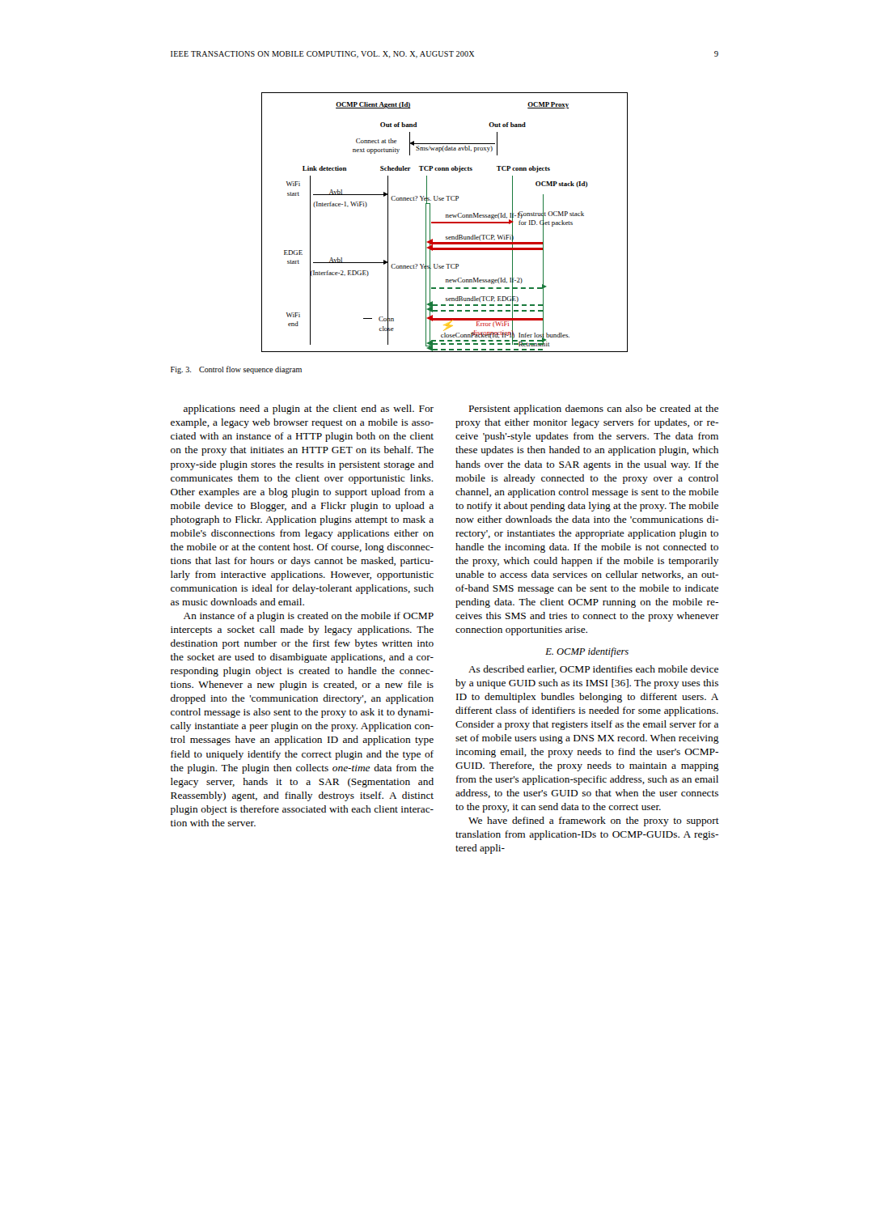IEEE TRANSACTIONS ON MOBILE COMPUTING, VOL. X, NO. X, AUGUST 200X
9
OCMP Client Agent (Id) OCMP Proxy Out of band Out of band Connect at the
next opportunity Sms/wap(data avbl, proxy)
Link detection Scheduler TCP conn objects TCP conn objects OCMP stack (Id)
WiFi
start Avbl (Interface-1, WiFi)
Connect? Yes. Use TCP
newConnMessage(Id, If-1)
Construct OCMP stack
for ID. Get packets sendBundle(TCP, WiFi)
EDGE
start Avbl (Interface-2, EDGE)
Connect? Yes. Use TCP newConnMessage(Id, If-2)
sendBundle(TCP, EDGE)
WiFi
end Conn
close
Error (WiFi
disconnection)
⚡ closeConnPacket(Id, If-1)
Infer lost bundles.
Retransmit
Fig. 3. Control flow sequence diagram
applications need a plugin at the client end as well. For example, a legacy web browser request on a mobile is associated with an instance of a HTTP plugin both on the client on the proxy that initiates an HTTP GET on its behalf. The proxy-side plugin stores the results in persistent storage and communicates them to the client over opportunistic links. Other examples are a blog plugin to support upload from a mobile device to Blogger, and a Flickr plugin to upload a photograph to Flickr. Application plugins attempt to mask a mobile's disconnections from legacy applications either on the mobile or at the content host. Of course, long disconnections that last for hours or days cannot be masked, particularly from interactive applications. However, opportunistic communication is ideal for delay-tolerant applications, such as music downloads and email.
An instance of a plugin is created on the mobile if OCMP intercepts a socket call made by legacy applications. The destination port number or the first few bytes written into the socket are used to disambiguate applications, and a corresponding plugin object is created to handle the connections. Whenever a new plugin is created, or a new file is dropped into the 'communication directory', an application control message is also sent to the proxy to ask it to dynamically instantiate a peer plugin on the proxy. Application control messages have an application ID and application type field to uniquely identify the correct plugin and the type of the plugin. The plugin then collects one-time data from the legacy server, hands it to a SAR (Segmentation and Reassembly) agent, and finally destroys itself. A distinct plugin object is therefore associated with each client interaction with the server.
Persistent application daemons can also be created at the proxy that either monitor legacy servers for updates, or receive 'push'-style updates from the servers. The data from these updates is then handed to an application plugin, which hands over the data to SAR agents in the usual way. If the mobile is already connected to the proxy over a control channel, an application control message is sent to the mobile to notify it about pending data lying at the proxy. The mobile now either downloads the data into the 'communications directory', or instantiates the appropriate application plugin to handle the incoming data. If the mobile is not connected to the proxy, which could happen if the mobile is temporarily unable to access data services on cellular networks, an out-of-band SMS message can be sent to the mobile to indicate pending data. The client OCMP running on the mobile receives this SMS and tries to connect to the proxy whenever connection opportunities arise.
E. OCMP identifiers
As described earlier, OCMP identifies each mobile device by a unique GUID such as its IMSI [36]. The proxy uses this ID to demultiplex bundles belonging to different users. A different class of identifiers is needed for some applications. Consider a proxy that registers itself as the email server for a set of mobile users using a DNS MX record. When receiving incoming email, the proxy needs to find the user's OCMP-GUID. Therefore, the proxy needs to maintain a mapping from the user's application-specific address, such as an email address, to the user's GUID so that when the user connects to the proxy, it can send data to the correct user.
We have defined a framework on the proxy to support translation from application-IDs to OCMP-GUIDs. A registered appli-